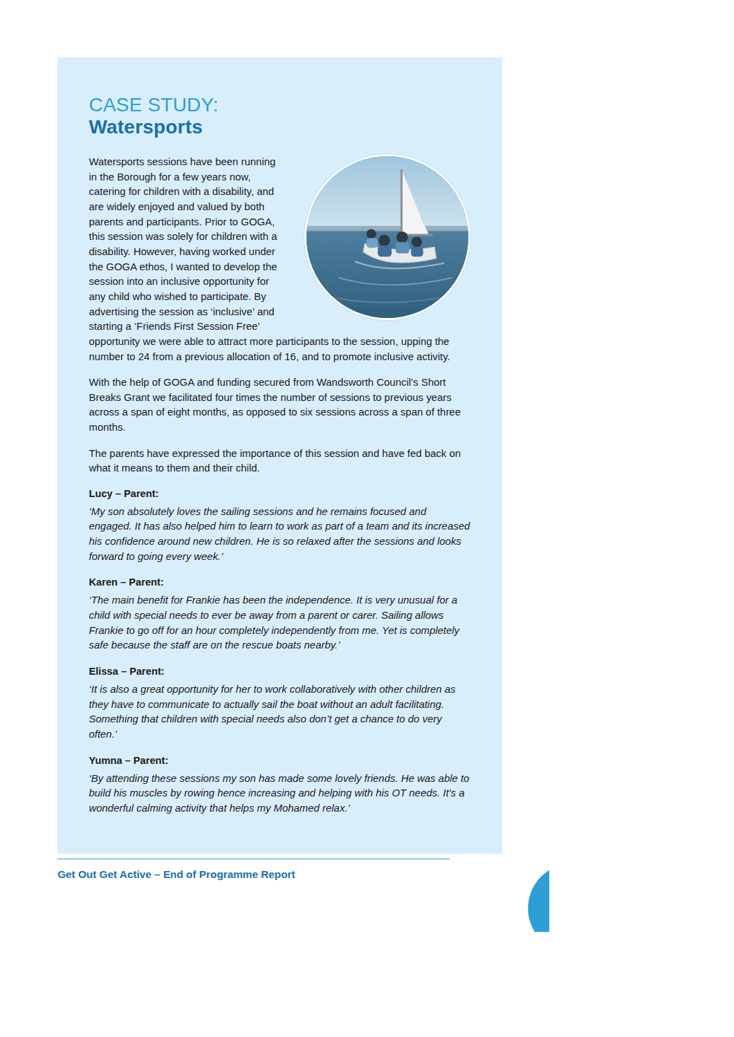CASE STUDY:Watersports
Watersports sessions have been running in the Borough for a few years now, catering for children with a disability, and are widely enjoyed and valued by both parents and participants. Prior to GOGA, this session was solely for children with a disability. However, having worked under the GOGA ethos, I wanted to develop the session into an inclusive opportunity for any child who wished to participate. By advertising the session as ‘inclusive’ and starting a ‘Friends First Session Free’ opportunity we were able to attract more participants to the session, upping the number to 24 from a previous allocation of 16, and to promote inclusive activity.
With the help of GOGA and funding secured from Wandsworth Council’s Short Breaks Grant we facilitated four times the number of sessions to previous years across a span of eight months, as opposed to six sessions across a span of three months.
The parents have expressed the importance of this session and have fed back on what it means to them and their child.
Lucy – Parent:
‘My son absolutely loves the sailing sessions and he remains focused and engaged. It has also helped him to learn to work as part of a team and its increased his confidence around new children. He is so relaxed after the sessions and looks forward to going every week.’
Karen – Parent:
‘The main benefit for Frankie has been the independence. It is very unusual for a child with special needs to ever be away from a parent or carer. Sailing allows Frankie to go off for an hour completely independently from me. Yet is completely safe because the staff are on the rescue boats nearby.’
Elissa – Parent:
‘It is also a great opportunity for her to work collaboratively with other children as they have to communicate to actually sail the boat without an adult facilitating. Something that children with special needs also don’t get a chance to do very often.’
Yumna – Parent:
‘By attending these sessions my son has made some lovely friends. He was able to build his muscles by rowing hence increasing and helping with his OT needs. It’s a wonderful calming activity that helps my Mohamed relax.’
Get Out Get Active – End of Programme Report
12